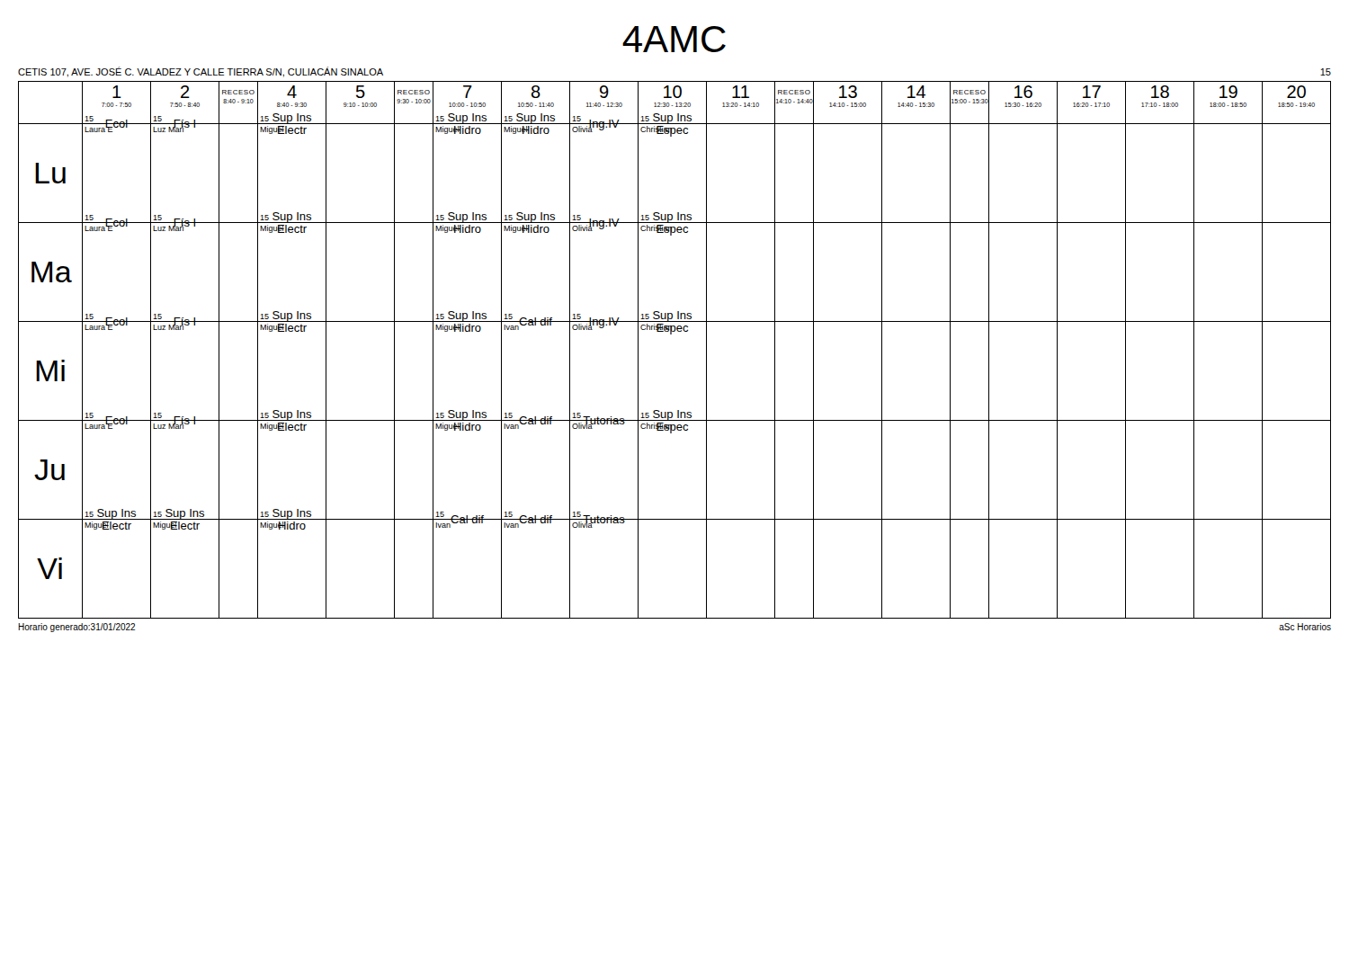4AMC
CETIS 107, AVE. JOSÉ C. VALADEZ Y CALLE TIERRA S/N, CULIACÁN SINALOA 15
| | 1 7:00 - 7:50 | 2 7:50 - 8:40 | RECESO 8:40 - 9:10 | 4 8:40 - 9:30 | 5 9:10 - 10:00 | RECESO 9:30 - 10:00 | 7 10:00 - 10:50 | 8 10:50 - 11:40 | 9 11:40 - 12:30 | 10 12:30 - 13:20 | 11 13:20 - 14:10 | RECESO 14:10 - 14:40 | 13 14:10 - 15:00 | 14 14:40 - 15:30 | RECESO 15:00 - 15:30 | 16 15:30 - 16:20 | 17 16:20 - 17:10 | 18 17:10 - 18:00 | 19 18:00 - 18:50 | 20 18:50 - 19:40 |
| --- | --- | --- | --- | --- | --- | --- | --- | --- | --- | --- | --- | --- | --- | --- | --- | --- | --- | --- | --- | --- |
| Lu | Laura E Ecol 15 | Luz Mari Fís I 15 | | Miguel Sup Ins Electr 15 | | | Miguel Sup Ins Hidro 15 | Miguel Sup Ins Hidro 15 | Olivia Ing.IV 15 | Christian Sup Ins Espec 15 | | | | | | | | | | |
| Ma | Laura E Ecol 15 | Luz Mari Fís I 15 | | Miguel Sup Ins Electr 15 | | | Miguel Sup Ins Hidro 15 | Miguel Sup Ins Hidro 15 | Olivia Ing.IV 15 | Christian Sup Ins Espec 15 | | | | | | | | | | |
| Mi | Laura E Ecol 15 | Luz Mari Fís I 15 | | Miguel Sup Ins Electr 15 | | | Miguel Sup Ins Hidro 15 | Ivan Cal dif 15 | Olivia Ing.IV 15 | Christian Sup Ins Espec 15 | | | | | | | | | | |
| Ju | Laura E Ecol 15 | Luz Mari Fís I 15 | | Miguel Sup Ins Electr 15 | | | Miguel Sup Ins Hidro 15 | Ivan Cal dif 15 | Olivia Tutorias 15 | Christian Sup Ins Espec 15 | | | | | | | | | | |
| Vi | Miguel Sup Ins Electr 15 | Miguel Sup Ins Electr 15 | | Miguel Sup Ins Hidro 15 | | | Ivan Cal dif 15 | Ivan Cal dif 15 | Olivia Tutorias 15 | | | | | | | | | | | |
Horario generado:31/01/2022 aSc Horarios